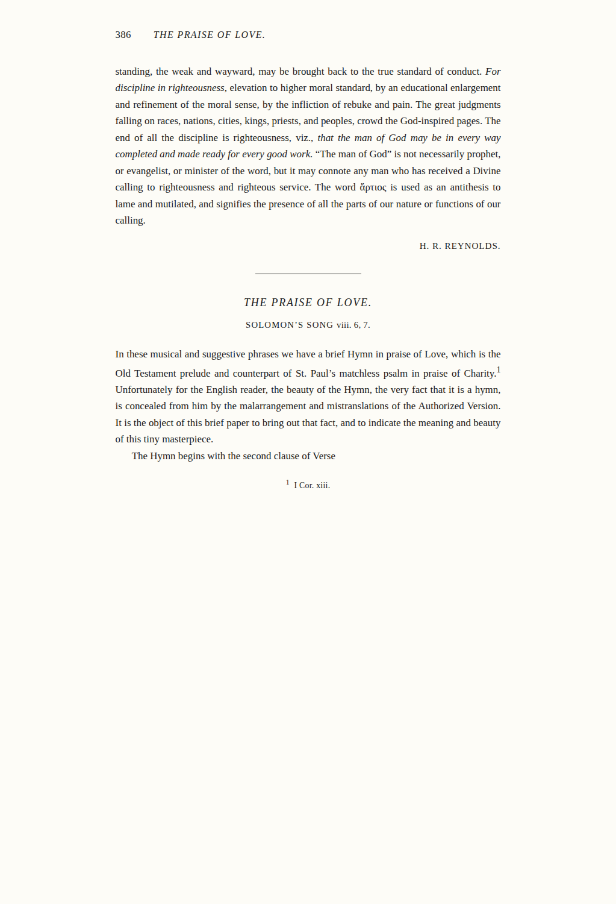386 The Praise of Love.
standing, the weak and wayward, may be brought back to the true standard of conduct. For discipline in righteousness, elevation to higher moral standard, by an educational enlargement and refinement of the moral sense, by the infliction of rebuke and pain. The great judgments falling on races, nations, cities, kings, priests, and peoples, crowd the God-inspired pages. The end of all the discipline is righteousness, viz., that the man of God may be in every way completed and made ready for every good work. “The man of God” is not neces­sarily prophet, or evangelist, or minister of the word, but it may connote any man who has received a Divine calling to righteousness and righteous service. The word ἄρτιος is used as an antithesis to lame and muti­lated, and signifies the presence of all the parts of our nature or functions of our calling.
H. R. Reynolds.
The Praise of Love.
Solomon’s Song viii. 6, 7.
In these musical and suggestive phrases we have a brief Hymn in praise of Love, which is the Old Testa­ment prelude and counterpart of St. Paul’s matchless psalm in praise of Charity.1 Unfortunately for the English reader, the beauty of the Hymn, the very fact that it is a hymn, is concealed from him by the mal­arrangement and mistranslations of the Authorized Version. It is the object of this brief paper to bring out that fact, and to indicate the meaning and beauty of this tiny masterpiece.
The Hymn begins with the second clause of Verse
1 I Cor. xiii.